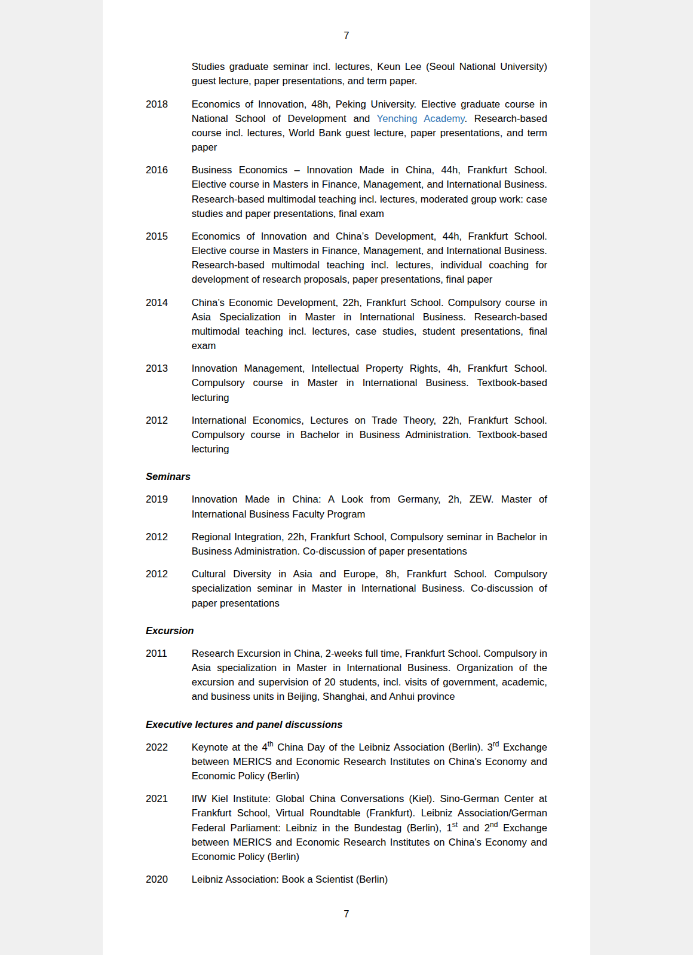7
Studies graduate seminar incl. lectures, Keun Lee (Seoul National University) guest lecture, paper presentations, and term paper.
2018
Economics of Innovation, 48h, Peking University. Elective graduate course in National School of Development and Yenching Academy. Research-based course incl. lectures, World Bank guest lecture, paper presentations, and term paper
2016
Business Economics – Innovation Made in China, 44h, Frankfurt School. Elective course in Masters in Finance, Management, and International Business. Research-based multimodal teaching incl. lectures, moderated group work: case studies and paper presentations, final exam
2015
Economics of Innovation and China’s Development, 44h, Frankfurt School. Elective course in Masters in Finance, Management, and International Business. Research-based multimodal teaching incl. lectures, individual coaching for development of research proposals, paper presentations, final paper
2014
China’s Economic Development, 22h, Frankfurt School. Compulsory course in Asia Specialization in Master in International Business. Research-based multimodal teaching incl. lectures, case studies, student presentations, final exam
2013
Innovation Management, Intellectual Property Rights, 4h, Frankfurt School. Compulsory course in Master in International Business. Textbook-based lecturing
2012
International Economics, Lectures on Trade Theory, 22h, Frankfurt School. Compulsory course in Bachelor in Business Administration. Textbook-based lecturing
Seminars
2019
Innovation Made in China: A Look from Germany, 2h, ZEW. Master of International Business Faculty Program
2012
Regional Integration, 22h, Frankfurt School, Compulsory seminar in Bachelor in Business Administration. Co-discussion of paper presentations
2012
Cultural Diversity in Asia and Europe, 8h, Frankfurt School. Compulsory specialization seminar in Master in International Business. Co-discussion of paper presentations
Excursion
2011
Research Excursion in China, 2-weeks full time, Frankfurt School. Compulsory in Asia specialization in Master in International Business. Organization of the excursion and supervision of 20 students, incl. visits of government, academic, and business units in Beijing, Shanghai, and Anhui province
Executive lectures and panel discussions
2022
Keynote at the 4th China Day of the Leibniz Association (Berlin). 3rd Exchange between MERICS and Economic Research Institutes on China's Economy and Economic Policy (Berlin)
2021
IfW Kiel Institute: Global China Conversations (Kiel). Sino-German Center at Frankfurt School, Virtual Roundtable (Frankfurt). Leibniz Association/German Federal Parliament: Leibniz in the Bundestag (Berlin), 1st and 2nd Exchange between MERICS and Economic Research Institutes on China's Economy and Economic Policy (Berlin)
2020
Leibniz Association: Book a Scientist (Berlin)
7